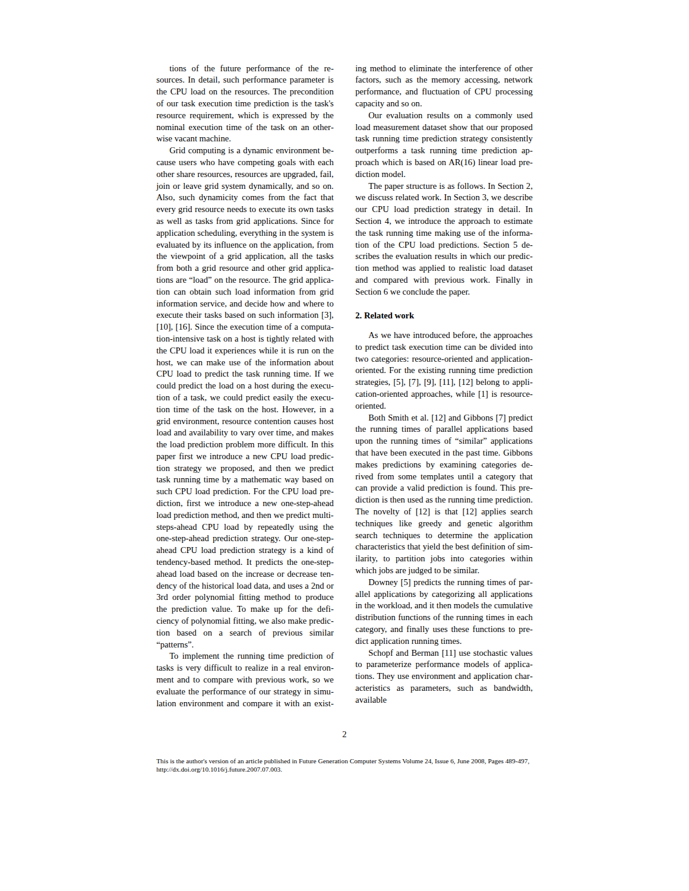tions of the future performance of the resources. In detail, such performance parameter is the CPU load on the resources. The precondition of our task execution time prediction is the task's resource requirement, which is expressed by the nominal execution time of the task on an otherwise vacant machine.
Grid computing is a dynamic environment because users who have competing goals with each other share resources, resources are upgraded, fail, join or leave grid system dynamically, and so on. Also, such dynamicity comes from the fact that every grid resource needs to execute its own tasks as well as tasks from grid applications. Since for application scheduling, everything in the system is evaluated by its influence on the application, from the viewpoint of a grid application, all the tasks from both a grid resource and other grid applications are “load” on the resource. The grid application can obtain such load information from grid information service, and decide how and where to execute their tasks based on such information [3], [10], [16]. Since the execution time of a computation-intensive task on a host is tightly related with the CPU load it experiences while it is run on the host, we can make use of the information about CPU load to predict the task running time. If we could predict the load on a host during the execution of a task, we could predict easily the execution time of the task on the host. However, in a grid environment, resource contention causes host load and availability to vary over time, and makes the load prediction problem more difficult. In this paper first we introduce a new CPU load prediction strategy we proposed, and then we predict task running time by a mathematic way based on such CPU load prediction. For the CPU load prediction, first we introduce a new one-step-ahead load prediction method, and then we predict multi-steps-ahead CPU load by repeatedly using the one-step-ahead prediction strategy. Our one-step-ahead CPU load prediction strategy is a kind of tendency-based method. It predicts the one-step-ahead load based on the increase or decrease tendency of the historical load data, and uses a 2nd or 3rd order polynomial fitting method to produce the prediction value. To make up for the deficiency of polynomial fitting, we also make prediction based on a search of previous similar “patterns”.
To implement the running time prediction of tasks is very difficult to realize in a real environment and to compare with previous work, so we evaluate the performance of our strategy in simulation environment and compare it with an existing method to eliminate the interference of other factors, such as the memory accessing, network performance, and fluctuation of CPU processing capacity and so on.
Our evaluation results on a commonly used load measurement dataset show that our proposed task running time prediction strategy consistently outperforms a task running time prediction approach which is based on AR(16) linear load prediction model.
The paper structure is as follows. In Section 2, we discuss related work. In Section 3, we describe our CPU load prediction strategy in detail. In Section 4, we introduce the approach to estimate the task running time making use of the information of the CPU load predictions. Section 5 describes the evaluation results in which our prediction method was applied to realistic load dataset and compared with previous work. Finally in Section 6 we conclude the paper.
2. Related work
As we have introduced before, the approaches to predict task execution time can be divided into two categories: resource-oriented and application-oriented. For the existing running time prediction strategies, [5], [7], [9], [11], [12] belong to application-oriented approaches, while [1] is resource-oriented.
Both Smith et al. [12] and Gibbons [7] predict the running times of parallel applications based upon the running times of “similar” applications that have been executed in the past time. Gibbons makes predictions by examining categories derived from some templates until a category that can provide a valid prediction is found. This prediction is then used as the running time prediction. The novelty of [12] is that [12] applies search techniques like greedy and genetic algorithm search techniques to determine the application characteristics that yield the best definition of similarity, to partition jobs into categories within which jobs are judged to be similar.
Downey [5] predicts the running times of parallel applications by categorizing all applications in the workload, and it then models the cumulative distribution functions of the running times in each category, and finally uses these functions to predict application running times.
Schopf and Berman [11] use stochastic values to parameterize performance models of applications. They use environment and application characteristics as parameters, such as bandwidth, available
2
This is the author's version of an article published in Future Generation Computer Systems Volume 24, Issue 6, June 2008, Pages 489-497,
http://dx.doi.org/10.1016/j.future.2007.07.003.